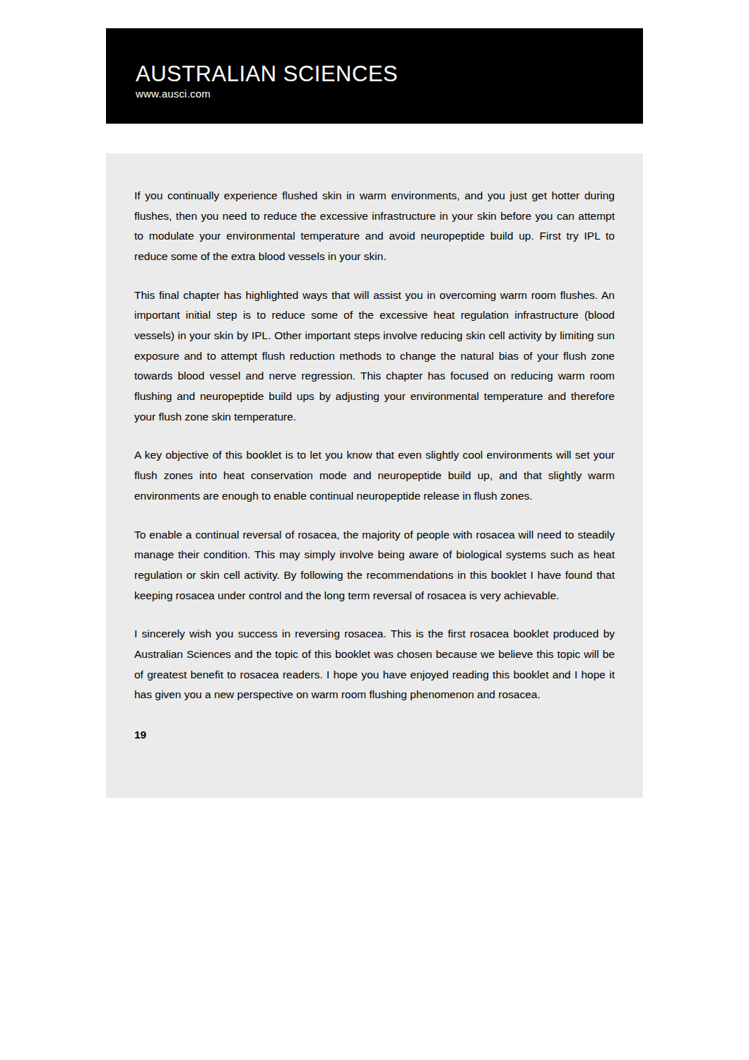AUSTRALIAN SCIENCES
www.ausci.com
If you continually experience flushed skin in warm environments, and you just get hotter during flushes, then you need to reduce the excessive infrastructure in your skin before you can attempt to modulate your environmental temperature and avoid neuropeptide build up. First try IPL to reduce some of the extra blood vessels in your skin.
This final chapter has highlighted ways that will assist you in overcoming warm room flushes. An important initial step is to reduce some of the excessive heat regulation infrastructure (blood vessels) in your skin by IPL. Other important steps involve reducing skin cell activity by limiting sun exposure and to attempt flush reduction methods to change the natural bias of your flush zone towards blood vessel and nerve regression. This chapter has focused on reducing warm room flushing and neuropeptide build ups by adjusting your environmental temperature and therefore your flush zone skin temperature.
A key objective of this booklet is to let you know that even slightly cool environments will set your flush zones into heat conservation mode and neuropeptide build up, and that slightly warm environments are enough to enable continual neuropeptide release in flush zones.
To enable a continual reversal of rosacea, the majority of people with rosacea will need to steadily manage their condition. This may simply involve being aware of biological systems such as heat regulation or skin cell activity. By following the recommendations in this booklet I have found that keeping rosacea under control and the long term reversal of rosacea is very achievable.
I sincerely wish you success in reversing rosacea. This is the first rosacea booklet produced by Australian Sciences and the topic of this booklet was chosen because we believe this topic will be of greatest benefit to rosacea readers. I hope you have enjoyed reading this booklet and I hope it has given you a new perspective on warm room flushing phenomenon and rosacea.
19